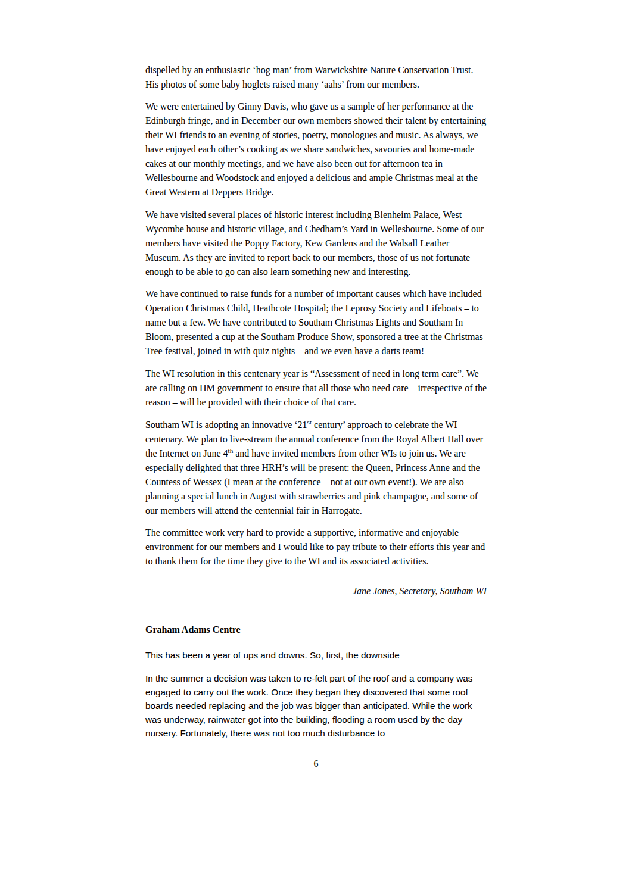dispelled by an enthusiastic ‘hog man’ from Warwickshire Nature Conservation Trust. His photos of some baby hoglets raised many ‘aahs’ from our members.
We were entertained by Ginny Davis, who gave us a sample of her performance at the Edinburgh fringe, and in December our own members showed their talent by entertaining their WI friends to an evening of stories, poetry, monologues and music. As always, we have enjoyed each other’s cooking as we share sandwiches, savouries and home-made cakes at our monthly meetings, and we have also been out for afternoon tea in Wellesbourne and Woodstock and enjoyed a delicious and ample Christmas meal at the Great Western at Deppers Bridge.
We have visited several places of historic interest including Blenheim Palace, West Wycombe house and historic village, and Chedham’s Yard in Wellesbourne. Some of our members have visited the Poppy Factory, Kew Gardens and the Walsall Leather Museum. As they are invited to report back to our members, those of us not fortunate enough to be able to go can also learn something new and interesting.
We have continued to raise funds for a number of important causes which have included Operation Christmas Child, Heathcote Hospital; the Leprosy Society and Lifeboats – to name but a few. We have contributed to Southam Christmas Lights and Southam In Bloom, presented a cup at the Southam Produce Show, sponsored a tree at the Christmas Tree festival, joined in with quiz nights – and we even have a darts team!
The WI resolution in this centenary year is “Assessment of need in long term care”. We are calling on HM government to ensure that all those who need care – irrespective of the reason – will be provided with their choice of that care.
Southam WI is adopting an innovative ‘21st century’ approach to celebrate the WI centenary. We plan to live-stream the annual conference from the Royal Albert Hall over the Internet on June 4th and have invited members from other WIs to join us. We are especially delighted that three HRH’s will be present: the Queen, Princess Anne and the Countess of Wessex (I mean at the conference – not at our own event!). We are also planning a special lunch in August with strawberries and pink champagne, and some of our members will attend the centennial fair in Harrogate.
The committee work very hard to provide a supportive, informative and enjoyable environment for our members and I would like to pay tribute to their efforts this year and to thank them for the time they give to the WI and its associated activities.
Jane Jones, Secretary, Southam WI
Graham Adams Centre
This has been a year of ups and downs. So, first, the downside
In the summer a decision was taken to re-felt part of the roof and a company was engaged to carry out the work. Once they began they discovered that some roof boards needed replacing and the job was bigger than anticipated. While the work was underway, rainwater got into the building, flooding a room used by the day nursery. Fortunately, there was not too much disturbance to
6